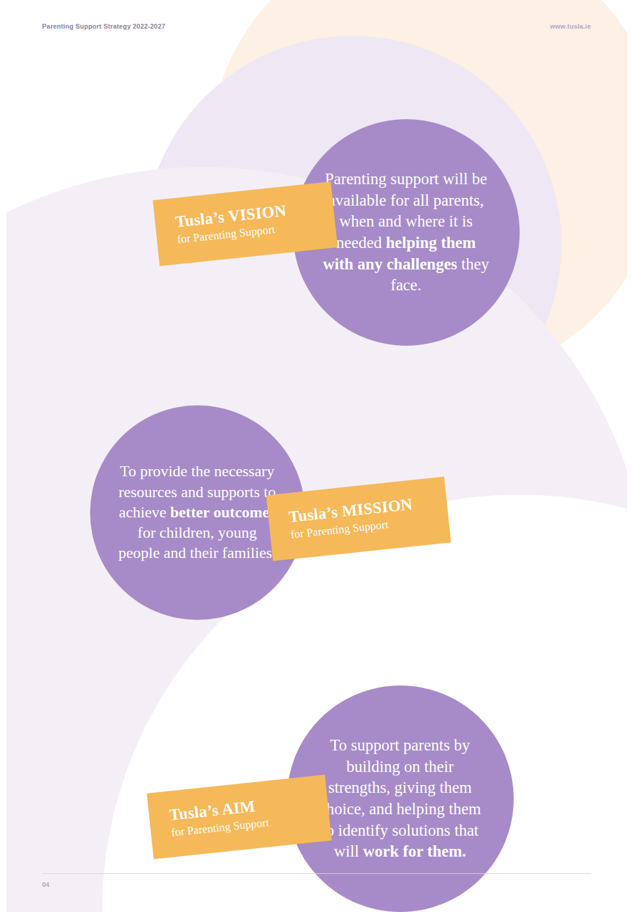Parenting Support Strategy 2022-2027 www.tusla.ie
Tusla’s VISION for Parenting Support
Parenting support will be available for all parents, when and where it is needed helping them with any challenges they face.
To provide the necessary resources and supports to achieve better outcomes for children, young people and their families.
Tusla’s MISSION for Parenting Support
Tusla’s AIM for Parenting Support
To support parents by building on their strengths, giving them choice, and helping them to identify solutions that will work for them.
04